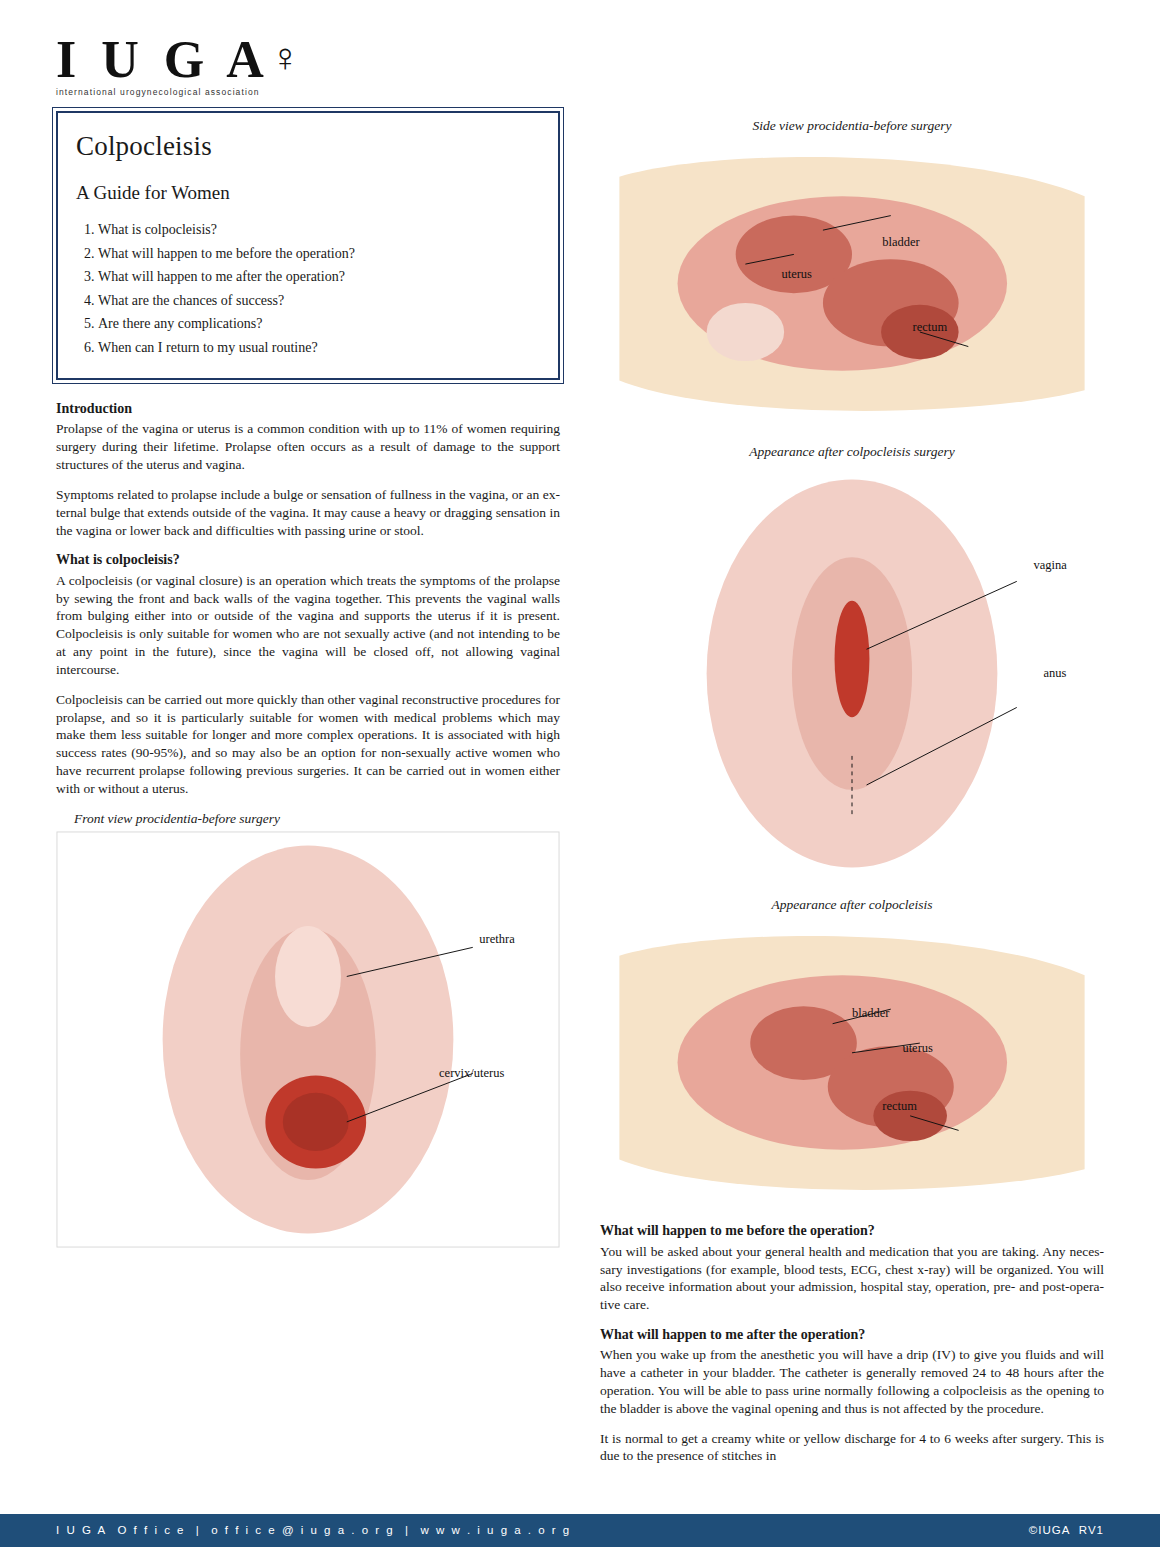I U G A♀
international urogynecological association
Colpocleisis
A Guide for Women
What is colpocleisis?
What will happen to me before the operation?
What will happen to me after the operation?
What are the chances of success?
Are there any complications?
When can I return to my usual routine?
Introduction
Prolapse of the vagina or uterus is a common condition with up to 11% of women requiring surgery during their lifetime. Prolapse often occurs as a result of damage to the support structures of the uterus and vagina.
Symptoms related to prolapse include a bulge or sensation of fullness in the vagina, or an external bulge that extends outside of the vagina. It may cause a heavy or dragging sensation in the vagina or lower back and difficulties with passing urine or stool.
What is colpocleisis?
A colpocleisis (or vaginal closure) is an operation which treats the symptoms of the prolapse by sewing the front and back walls of the vagina together. This prevents the vaginal walls from bulging either into or outside of the vagina and supports the uterus if it is present. Colpocleisis is only suitable for women who are not sexually active (and not intending to be at any point in the future), since the vagina will be closed off, not allowing vaginal intercourse.
Colpocleisis can be carried out more quickly than other vaginal reconstructive procedures for prolapse, and so it is particularly suitable for women with medical problems which may make them less suitable for longer and more complex operations. It is associated with high success rates (90-95%), and so may also be an option for non-sexually active women who have recurrent prolapse following previous surgeries. It can be carried out in women either with or without a uterus.
Front view procidentia-before surgery
urethra cervix/uterus
Side view procidentia-before surgery
bladder uterus rectum
Appearance after colpocleisis surgery
vagina anus
Appearance after colpocleisis
bladder uterus rectum
What will happen to me before the operation?
You will be asked about your general health and medication that you are taking. Any necessary investigations (for example, blood tests, ECG, chest x-ray) will be organized. You will also receive information about your admission, hospital stay, operation, pre- and post-operative care.
What will happen to me after the operation?
When you wake up from the anesthetic you will have a drip (IV) to give you fluids and will have a catheter in your bladder. The catheter is generally removed 24 to 48 hours after the operation. You will be able to pass urine normally following a colpocleisis as the opening to the bladder is above the vaginal opening and thus is not affected by the procedure.
It is normal to get a creamy white or yellow discharge for 4 to 6 weeks after surgery. This is due to the presence of stitches in
I U G A O f f i c e | o f f i c e @ i u g a . o r g | w w w . i u g a . o r g
©IUGA RV1